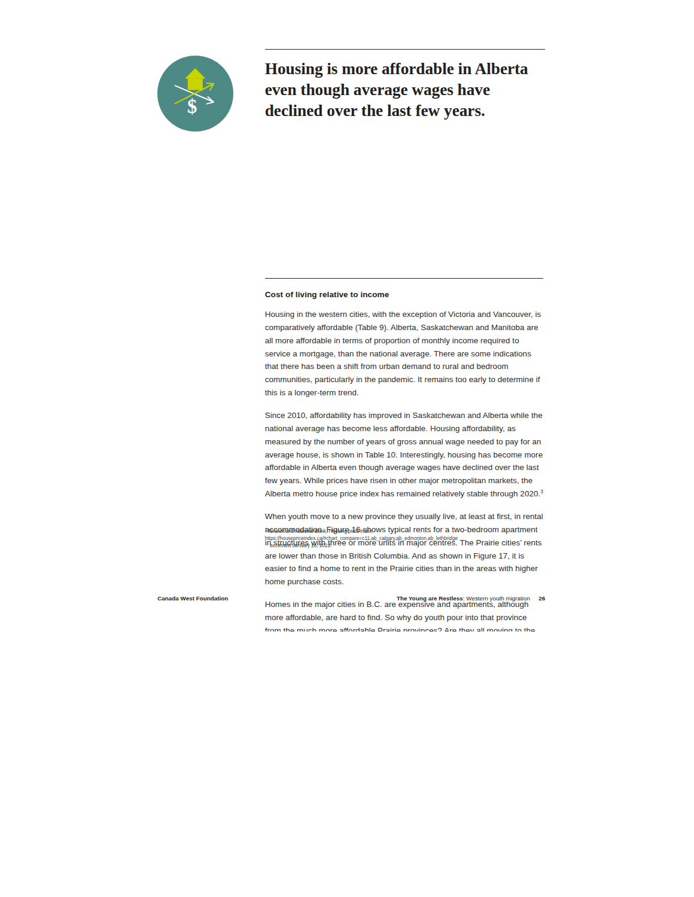$
Housing is more affordable in Alberta even though average wages have declined over the last few years.
Cost of living relative to income
Housing in the western cities, with the exception of Victoria and Vancouver, is comparatively affordable (Table 9). Alberta, Saskatchewan and Manitoba are all more affordable in terms of proportion of monthly income required to service a mortgage, than the national average. There are some indications that there has been a shift from urban demand to rural and bedroom communities, particularly in the pandemic. It remains too early to determine if this is a longer-term trend.
Since 2010, affordability has improved in Saskatchewan and Alberta while the national average has become less affordable. Housing affordability, as measured by the number of years of gross annual wage needed to pay for an average house, is shown in Table 10. Interestingly, housing has become more affordable in Alberta even though average wages have declined over the last few years. While prices have risen in other major metropolitan markets, the Alberta metro house price index has remained relatively stable through 2020.3
When youth move to a new province they usually live, at least at first, in rental accommodation. Figure 16 shows typical rents for a two-bedroom apartment in structures with three or more units in major centres. The Prairie cities’ rents are lower than those in British Columbia. And as shown in Figure 17, it is easier to find a home to rent in the Prairie cities than in the areas with higher home purchase costs.
Homes in the major cities in B.C. are expensive and apartments, although more affordable, are hard to find. So why do youth pour into that province from the much more affordable Prairie provinces? Are they all moving to the expensive locations or are they spreading out across the province?
Some answers are found in the StatsCan estimates of population growth for various locations in the provinces — in terms of youth and for the population overall — for the last 20 years and the last six years (Table 11). These estimates include all the factors for population growth including births, deaths and immigration, and not just interprovincial migration.
3 Teranet and National Bank, Housing price index https://housepriceindex.ca/#chart_compare=c11,ab_calgary,ab_edmonton,ab_lethbridge accessed January 26, 2022.
Canada West Foundation
The Young are Restless: Western youth migration 26